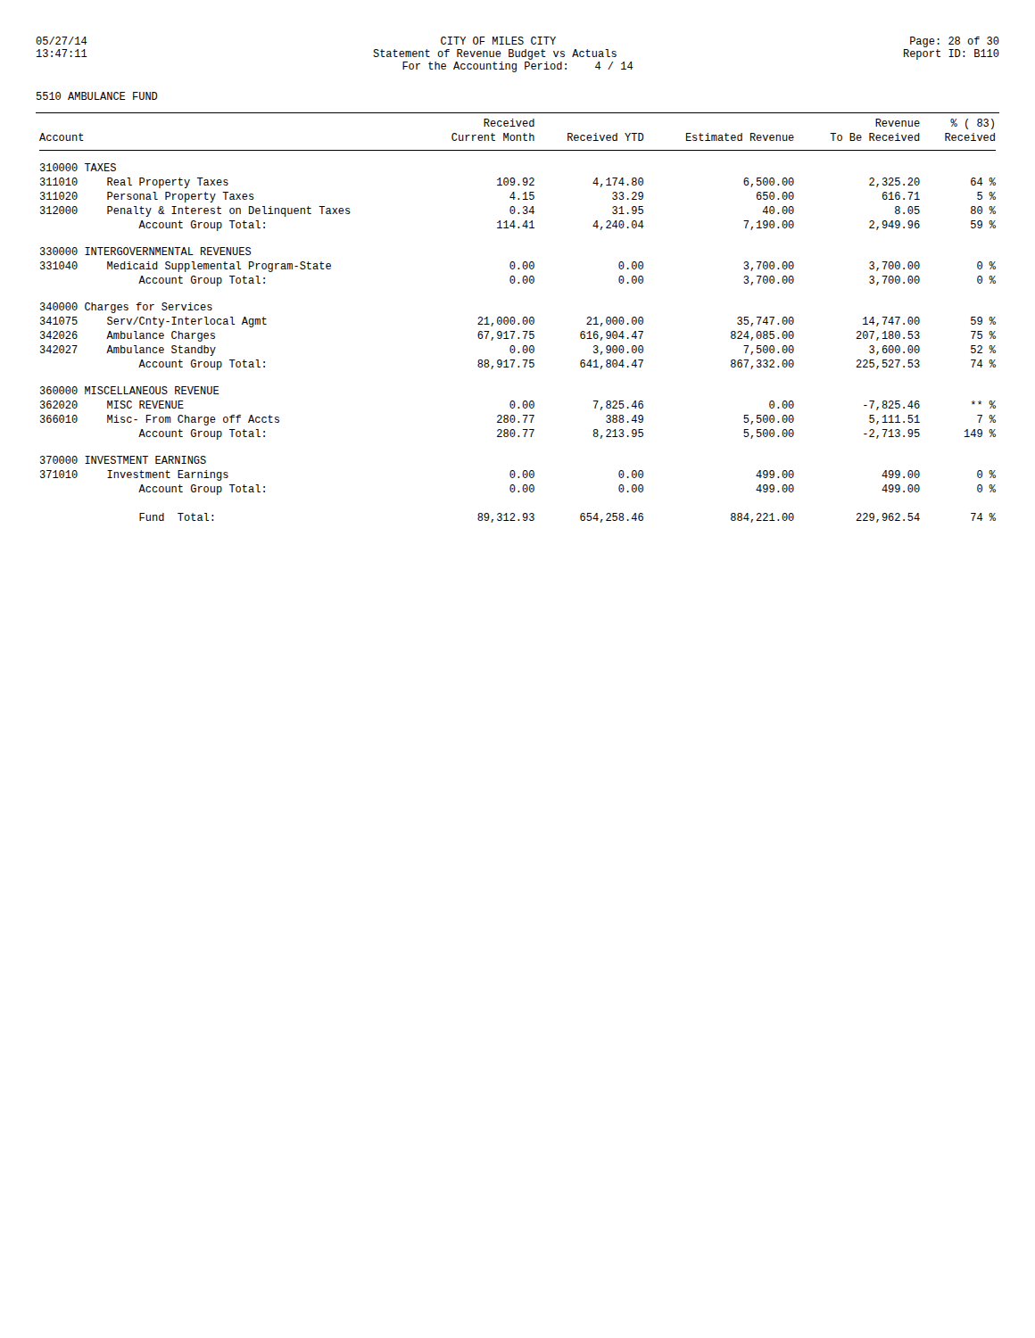05/27/14 CITY OF MILES CITY Page: 28 of 30
13:47:11 Statement of Revenue Budget vs Actuals Report ID: B110
For the Accounting Period: 4 / 14
5510 AMBULANCE FUND
| | | Received | | | Revenue | % ( 83) |
| --- | --- | --- | --- | --- | --- | --- |
| Account | | Current Month | Received YTD | Estimated Revenue | To Be Received | Received |
| 310000 TAXES | | | | | |
| 311010 | Real Property Taxes | 109.92 | 4,174.80 | 6,500.00 | 2,325.20 | 64 % |
| 311020 | Personal Property Taxes | 4.15 | 33.29 | 650.00 | 616.71 | 5 % |
| 312000 | Penalty & Interest on Delinquent Taxes | 0.34 | 31.95 | 40.00 | 8.05 | 80 % |
| | Account Group Total: | 114.41 | 4,240.04 | 7,190.00 | 2,949.96 | 59 % |
| 330000 INTERGOVERNMENTAL REVENUES | | | | | |
| 331040 | Medicaid Supplemental Program-State | 0.00 | 0.00 | 3,700.00 | 3,700.00 | 0 % |
| | Account Group Total: | 0.00 | 0.00 | 3,700.00 | 3,700.00 | 0 % |
| 340000 Charges for Services | | | | | |
| 341075 | Serv/Cnty-Interlocal Agmt | 21,000.00 | 21,000.00 | 35,747.00 | 14,747.00 | 59 % |
| 342026 | Ambulance Charges | 67,917.75 | 616,904.47 | 824,085.00 | 207,180.53 | 75 % |
| 342027 | Ambulance Standby | 0.00 | 3,900.00 | 7,500.00 | 3,600.00 | 52 % |
| | Account Group Total: | 88,917.75 | 641,804.47 | 867,332.00 | 225,527.53 | 74 % |
| 360000 MISCELLANEOUS REVENUE | | | | | |
| 362020 | MISC REVENUE | 0.00 | 7,825.46 | 0.00 | -7,825.46 | ** % |
| 366010 | Misc- From Charge off Accts | 280.77 | 388.49 | 5,500.00 | 5,111.51 | 7 % |
| | Account Group Total: | 280.77 | 8,213.95 | 5,500.00 | -2,713.95 | 149 % |
| 370000 INVESTMENT EARNINGS | | | | | |
| 371010 | Investment Earnings | 0.00 | 0.00 | 499.00 | 499.00 | 0 % |
| | Account Group Total: | 0.00 | 0.00 | 499.00 | 499.00 | 0 % |
| | Fund Total: | 89,312.93 | 654,258.46 | 884,221.00 | 229,962.54 | 74 % |